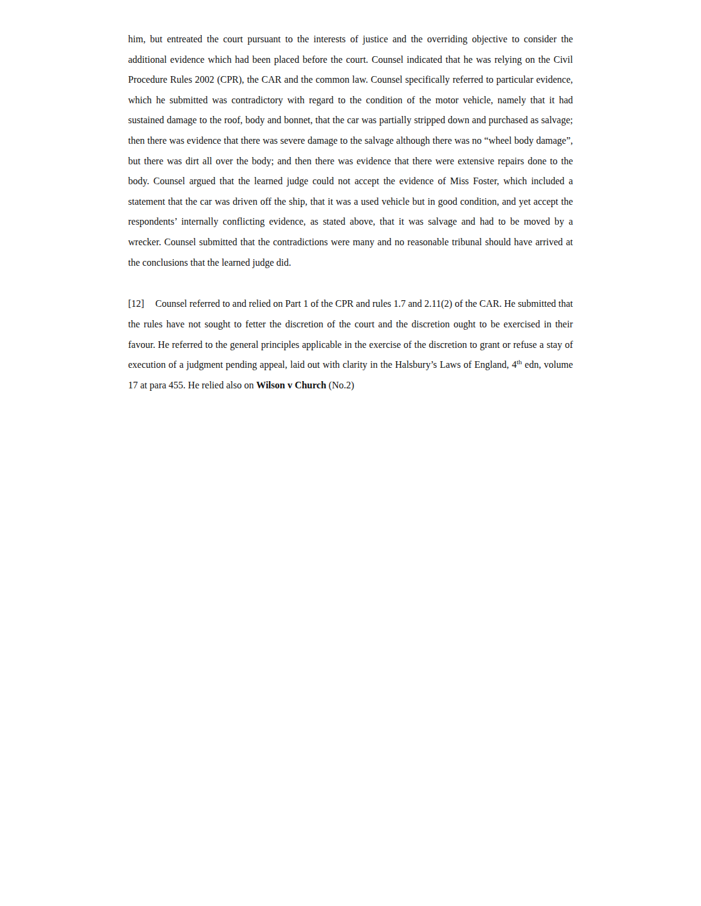him, but entreated the court pursuant to the interests of justice and the overriding objective to consider the additional evidence which had been placed before the court. Counsel indicated that he was relying on the Civil Procedure Rules 2002 (CPR), the CAR and the common law. Counsel specifically referred to particular evidence, which he submitted was contradictory with regard to the condition of the motor vehicle, namely that it had sustained damage to the roof, body and bonnet, that the car was partially stripped down and purchased as salvage; then there was evidence that there was severe damage to the salvage although there was no “wheel body damage”, but there was dirt all over the body; and then there was evidence that there were extensive repairs done to the body. Counsel argued that the learned judge could not accept the evidence of Miss Foster, which included a statement that the car was driven off the ship, that it was a used vehicle but in good condition, and yet accept the respondents’ internally conflicting evidence, as stated above, that it was salvage and had to be moved by a wrecker. Counsel submitted that the contradictions were many and no reasonable tribunal should have arrived at the conclusions that the learned judge did.
[12] Counsel referred to and relied on Part 1 of the CPR and rules 1.7 and 2.11(2) of the CAR. He submitted that the rules have not sought to fetter the discretion of the court and the discretion ought to be exercised in their favour. He referred to the general principles applicable in the exercise of the discretion to grant or refuse a stay of execution of a judgment pending appeal, laid out with clarity in the Halsbury’s Laws of England, 4th edn, volume 17 at para 455. He relied also on Wilson v Church (No.2)